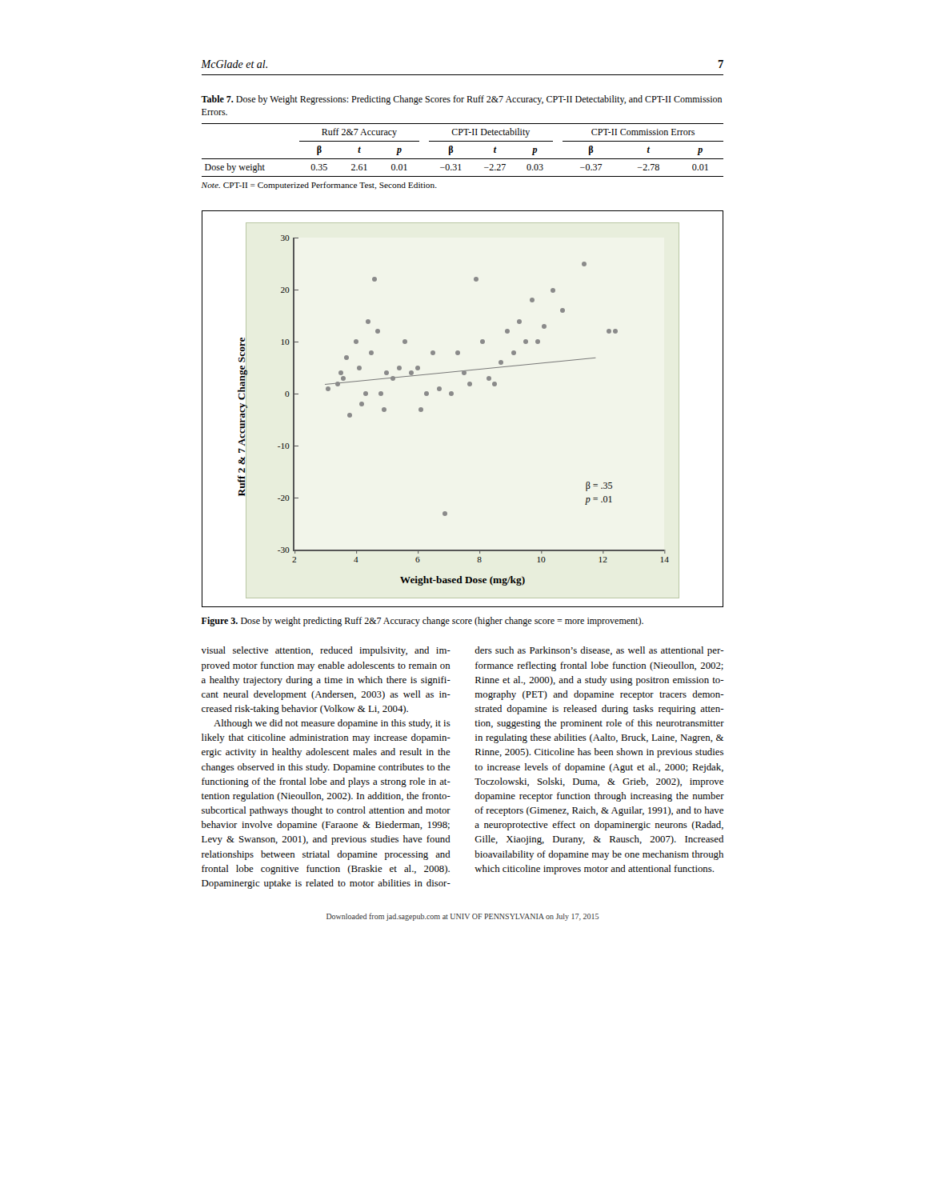McGlade et al. 7
Table 7. Dose by Weight Regressions: Predicting Change Scores for Ruff 2&7 Accuracy, CPT-II Detectability, and CPT-II Commission Errors.
| | Ruff 2&7 Accuracy | | CPT-II Detectability | | CPT-II Commission Errors |
| --- | --- | --- | --- | --- | --- |
| | β | t | p | | β | t | p | | β | t | p |
| Dose by weight | 0.35 | 2.61 | 0.01 | | −0.31 | −2.27 | 0.03 | | −0.37 | −2.78 | 0.01 |
Note. CPT-II = Computerized Performance Test, Second Edition.
Ruff 2 & 7 Accuracy Change Score
Weight-based Dose (mg/kg)
30
20
10
0
-10
-20
-30
2
4
6
8
10
12
14
β = .35
p = .01
Figure 3. Dose by weight predicting Ruff 2&7 Accuracy change score (higher change score = more improvement).
visual selective attention, reduced impulsivity, and improved motor function may enable adolescents to remain on a healthy trajectory during a time in which there is significant neural development (Andersen, 2003) as well as increased risk-taking behavior (Volkow & Li, 2004).
Although we did not measure dopamine in this study, it is likely that citicoline administration may increase dopaminergic activity in healthy adolescent males and result in the changes observed in this study. Dopamine contributes to the functioning of the frontal lobe and plays a strong role in attention regulation (Nieoullon, 2002). In addition, the frontosubcortical pathways thought to control attention and motor behavior involve dopamine (Faraone & Biederman, 1998; Levy & Swanson, 2001), and previous studies have found relationships between striatal dopamine processing and frontal lobe cognitive function (Braskie et al., 2008). Dopaminergic uptake is related to motor abilities in disorders such as Parkinson’s disease, as well as attentional performance reflecting frontal lobe function (Nieoullon, 2002; Rinne et al., 2000), and a study using positron emission tomography (PET) and dopamine receptor tracers demonstrated dopamine is released during tasks requiring attention, suggesting the prominent role of this neurotransmitter in regulating these abilities (Aalto, Bruck, Laine, Nagren, & Rinne, 2005). Citicoline has been shown in previous studies to increase levels of dopamine (Agut et al., 2000; Rejdak, Toczolowski, Solski, Duma, & Grieb, 2002), improve dopamine receptor function through increasing the number of receptors (Gimenez, Raich, & Aguilar, 1991), and to have a neuroprotective effect on dopaminergic neurons (Radad, Gille, Xiaojing, Durany, & Rausch, 2007). Increased bioavailability of dopamine may be one mechanism through which citicoline improves motor and attentional functions.
Downloaded from jad.sagepub.com at UNIV OF PENNSYLVANIA on July 17, 2015